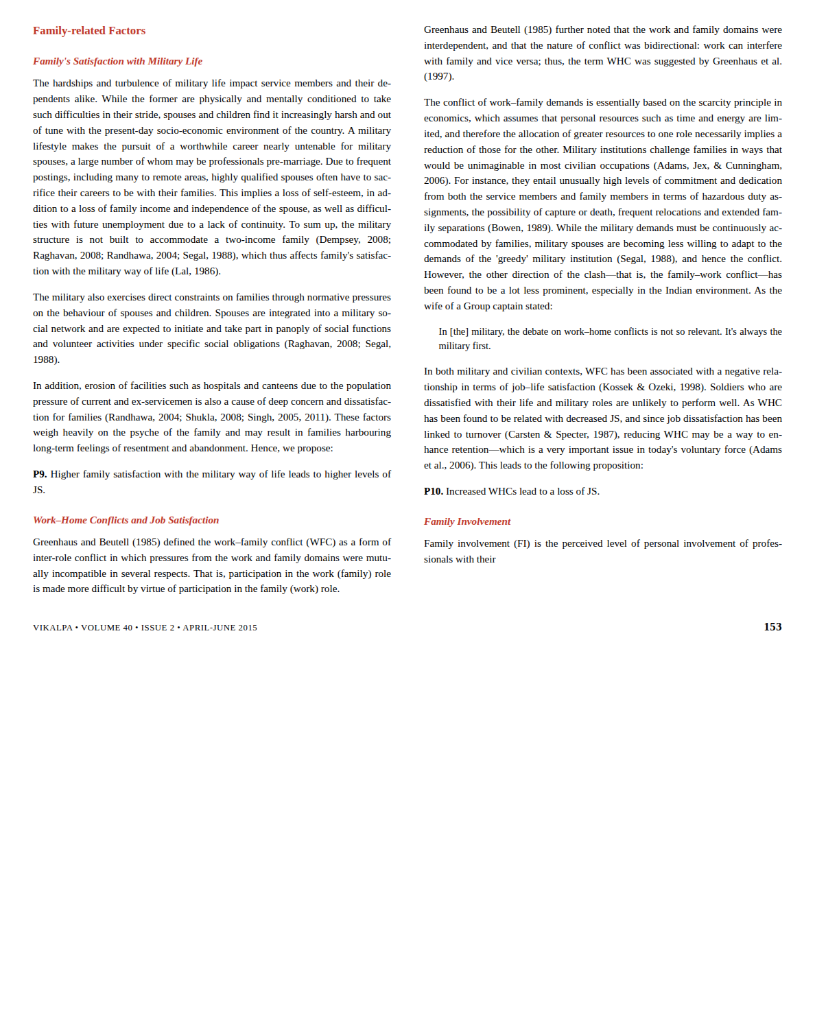Family-related Factors
Family's Satisfaction with Military Life
The hardships and turbulence of military life impact service members and their dependents alike. While the former are physically and mentally conditioned to take such difficulties in their stride, spouses and children find it increasingly harsh and out of tune with the present-day socio-economic environment of the country. A military lifestyle makes the pursuit of a worthwhile career nearly untenable for military spouses, a large number of whom may be professionals pre-marriage. Due to frequent postings, including many to remote areas, highly qualified spouses often have to sacrifice their careers to be with their families. This implies a loss of self-esteem, in addition to a loss of family income and independence of the spouse, as well as difficulties with future unemployment due to a lack of continuity. To sum up, the military structure is not built to accommodate a two-income family (Dempsey, 2008; Raghavan, 2008; Randhawa, 2004; Segal, 1988), which thus affects family's satisfaction with the military way of life (Lal, 1986).
The military also exercises direct constraints on families through normative pressures on the behaviour of spouses and children. Spouses are integrated into a military social network and are expected to initiate and take part in panoply of social functions and volunteer activities under specific social obligations (Raghavan, 2008; Segal, 1988).
In addition, erosion of facilities such as hospitals and canteens due to the population pressure of current and ex-servicemen is also a cause of deep concern and dissatisfaction for families (Randhawa, 2004; Shukla, 2008; Singh, 2005, 2011). These factors weigh heavily on the psyche of the family and may result in families harbouring long-term feelings of resentment and abandonment. Hence, we propose:
P9. Higher family satisfaction with the military way of life leads to higher levels of JS.
Work–Home Conflicts and Job Satisfaction
Greenhaus and Beutell (1985) defined the work–family conflict (WFC) as a form of inter-role conflict in which pressures from the work and family domains were mutually incompatible in several respects. That is, participation in the work (family) role is made more difficult by virtue of participation in the family (work) role.
Greenhaus and Beutell (1985) further noted that the work and family domains were interdependent, and that the nature of conflict was bidirectional: work can interfere with family and vice versa; thus, the term WHC was suggested by Greenhaus et al. (1997).
The conflict of work–family demands is essentially based on the scarcity principle in economics, which assumes that personal resources such as time and energy are limited, and therefore the allocation of greater resources to one role necessarily implies a reduction of those for the other. Military institutions challenge families in ways that would be unimaginable in most civilian occupations (Adams, Jex, & Cunningham, 2006). For instance, they entail unusually high levels of commitment and dedication from both the service members and family members in terms of hazardous duty assignments, the possibility of capture or death, frequent relocations and extended family separations (Bowen, 1989). While the military demands must be continuously accommodated by families, military spouses are becoming less willing to adapt to the demands of the 'greedy' military institution (Segal, 1988), and hence the conflict. However, the other direction of the clash—that is, the family–work conflict—has been found to be a lot less prominent, especially in the Indian environment. As the wife of a Group captain stated:
In [the] military, the debate on work–home conflicts is not so relevant. It's always the military first.
In both military and civilian contexts, WFC has been associated with a negative relationship in terms of job–life satisfaction (Kossek & Ozeki, 1998). Soldiers who are dissatisfied with their life and military roles are unlikely to perform well. As WHC has been found to be related with decreased JS, and since job dissatisfaction has been linked to turnover (Carsten & Specter, 1987), reducing WHC may be a way to enhance retention—which is a very important issue in today's voluntary force (Adams et al., 2006). This leads to the following proposition:
P10. Increased WHCs lead to a loss of JS.
Family Involvement
Family involvement (FI) is the perceived level of personal involvement of professionals with their
VIKALPA • VOLUME 40 • ISSUE 2 • APRIL-JUNE 2015 153